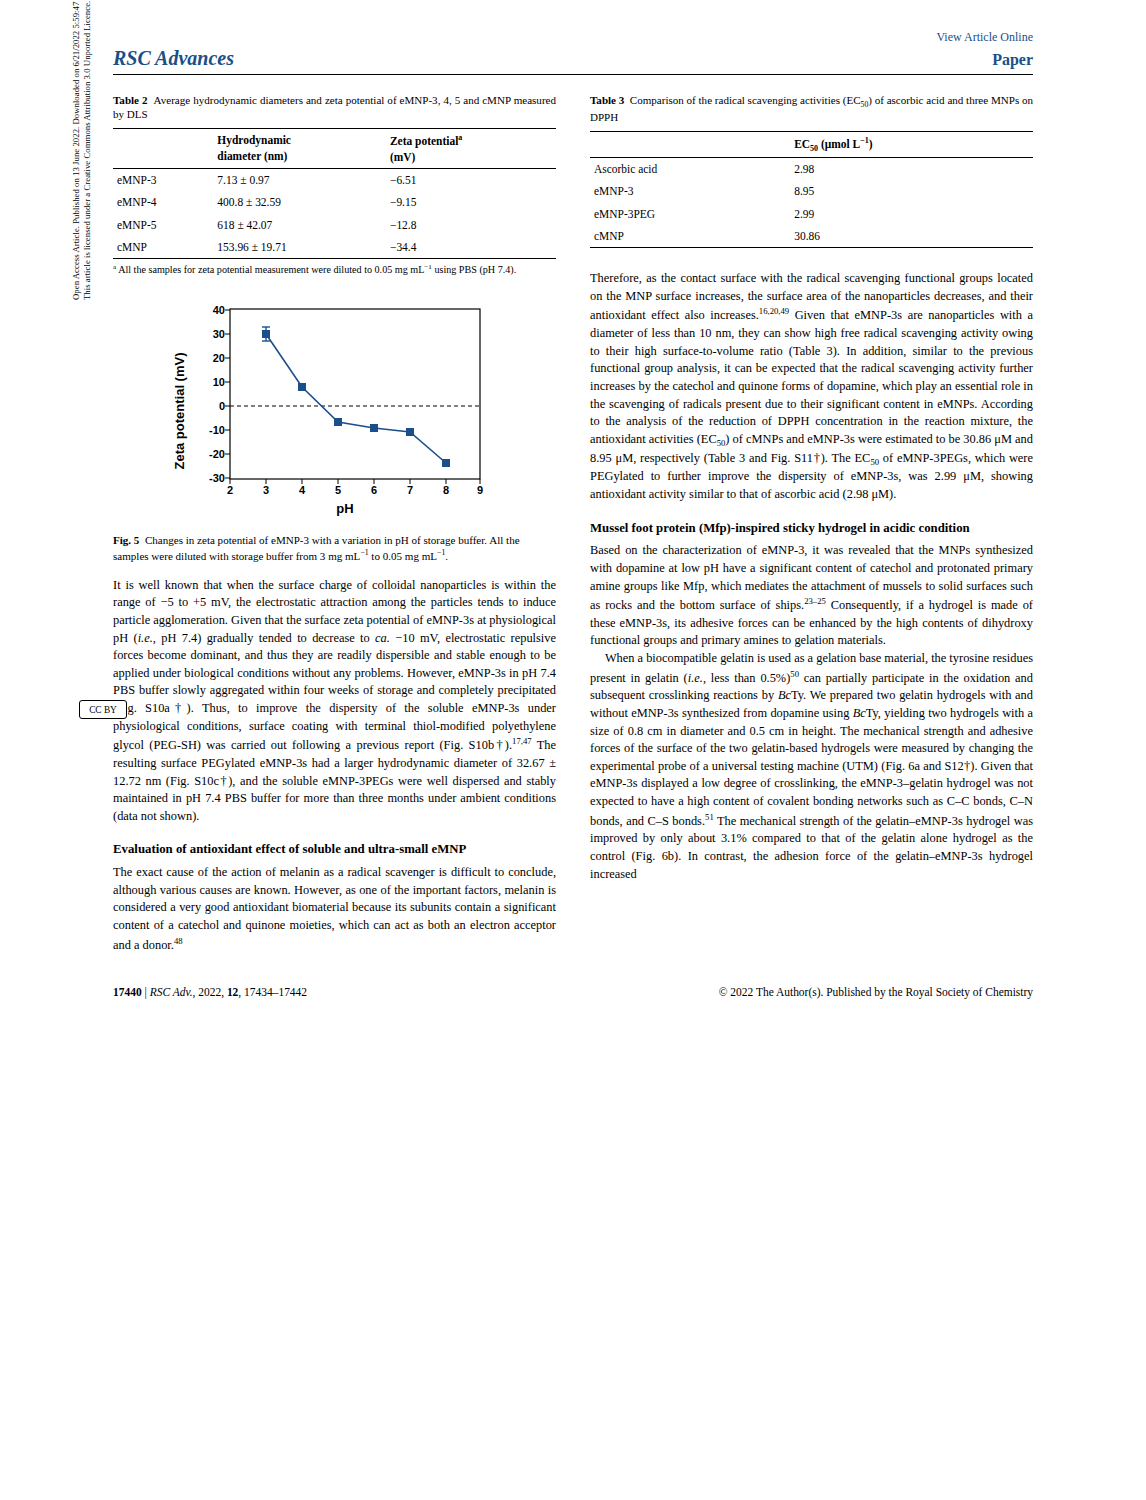Open Access Article. Published on 13 June 2022. Downloaded on 6/21/2022 5:59:47 AM.
This article is licensed under a Creative Commons Attribution 3.0 Unported Licence.
View Article Online
RSC Advances
Paper
Table 2 Average hydrodynamic diameters and zeta potential of eMNP-3, 4, 5 and cMNP measured by DLS
| | Hydrodynamic diameter (nm) | Zeta potential a (mV) |
| --- | --- | --- |
| eMNP-3 | 7.13 ± 0.97 | −6.51 |
| eMNP-4 | 400.8 ± 32.59 | −9.15 |
| eMNP-5 | 618 ± 42.07 | −12.8 |
| cMNP | 153.96 ± 19.71 | −34.4 |
a All the samples for zeta potential measurement were diluted to 0.05 mg mL−1 using PBS (pH 7.4).
Zeta potential (mV) pH 40 30 20 10 0 -10 -20 -30 2 3 4 5 6 7 8 9
Fig. 5 Changes in zeta potential of eMNP-3 with a variation in pH of storage buffer. All the samples were diluted with storage buffer from 3 mg mL−1 to 0.05 mg mL−1.
It is well known that when the surface charge of colloidal nanoparticles is within the range of −5 to +5 mV, the electrostatic attraction among the particles tends to induce particle agglomeration. Given that the surface zeta potential of eMNP-3s at physiological pH (i.e., pH 7.4) gradually tended to decrease to ca. −10 mV, electrostatic repulsive forces become dominant, and thus they are readily dispersible and stable enough to be applied under biological conditions without any problems. However, eMNP-3s in pH 7.4 PBS buffer slowly aggregated within four weeks of storage and completely precipitated (Fig. S10a†). Thus, to improve the dispersity of the soluble eMNP-3s under physiological conditions, surface coating with terminal thiol-modified polyethylene glycol (PEG-SH) was carried out following a previous report (Fig. S10b†).17,47 The resulting surface PEGylated eMNP-3s had a larger hydrodynamic diameter of 32.67 ± 12.72 nm (Fig. S10c†), and the soluble eMNP-3PEGs were well dispersed and stably maintained in pH 7.4 PBS buffer for more than three months under ambient conditions (data not shown).
Evaluation of antioxidant effect of soluble and ultra-small eMNP
The exact cause of the action of melanin as a radical scavenger is difficult to conclude, although various causes are known. However, as one of the important factors, melanin is considered a very good antioxidant biomaterial because its subunits contain a significant content of a catechol and quinone moieties, which can act as both an electron acceptor and a donor.48
Table 3 Comparison of the radical scavenging activities (EC50) of ascorbic acid and three MNPs on DPPH
| | EC 50 (μmol L −1 ) |
| --- | --- |
| Ascorbic acid | 2.98 |
| eMNP-3 | 8.95 |
| eMNP-3PEG | 2.99 |
| cMNP | 30.86 |
Therefore, as the contact surface with the radical scavenging functional groups located on the MNP surface increases, the surface area of the nanoparticles decreases, and their antioxidant effect also increases.16,20,49 Given that eMNP-3s are nanoparticles with a diameter of less than 10 nm, they can show high free radical scavenging activity owing to their high surface-to-volume ratio (Table 3). In addition, similar to the previous functional group analysis, it can be expected that the radical scavenging activity further increases by the catechol and quinone forms of dopamine, which play an essential role in the scavenging of radicals present due to their significant content in eMNPs. According to the analysis of the reduction of DPPH concentration in the reaction mixture, the antioxidant activities (EC50) of cMNPs and eMNP-3s were estimated to be 30.86 μM and 8.95 μM, respectively (Table 3 and Fig. S11†). The EC50 of eMNP-3PEGs, which were PEGylated to further improve the dispersity of eMNP-3s, was 2.99 μM, showing antioxidant activity similar to that of ascorbic acid (2.98 μM).
Mussel foot protein (Mfp)-inspired sticky hydrogel in acidic condition
Based on the characterization of eMNP-3, it was revealed that the MNPs synthesized with dopamine at low pH have a significant content of catechol and protonated primary amine groups like Mfp, which mediates the attachment of mussels to solid surfaces such as rocks and the bottom surface of ships.23–25 Consequently, if a hydrogel is made of these eMNP-3s, its adhesive forces can be enhanced by the high contents of dihydroxy functional groups and primary amines to gelation materials.
When a biocompatible gelatin is used as a gelation base material, the tyrosine residues present in gelatin (i.e., less than 0.5%)50 can partially participate in the oxidation and subsequent crosslinking reactions by Bc Ty. We prepared two gelatin hydrogels with and without eMNP-3s synthesized from dopamine using Bc Ty, yielding two hydrogels with a size of 0.8 cm in diameter and 0.5 cm in height. The mechanical strength and adhesive forces of the surface of the two gelatin-based hydrogels were measured by changing the experimental probe of a universal testing machine (UTM) (Fig. 6a and S12†). Given that eMNP-3s displayed a low degree of crosslinking, the eMNP-3–gelatin hydrogel was not expected to have a high content of covalent bonding networks such as C–C bonds, C–N bonds, and C–S bonds.51 The mechanical strength of the gelatin–eMNP-3s hydrogel was improved by only about 3.1% compared to that of the gelatin alone hydrogel as the control (Fig. 6b). In contrast, the adhesion force of the gelatin–eMNP-3s hydrogel increased
17440 | RSC Adv., 2022, 12, 17434–17442
© 2022 The Author(s). Published by the Royal Society of Chemistry
CC BY